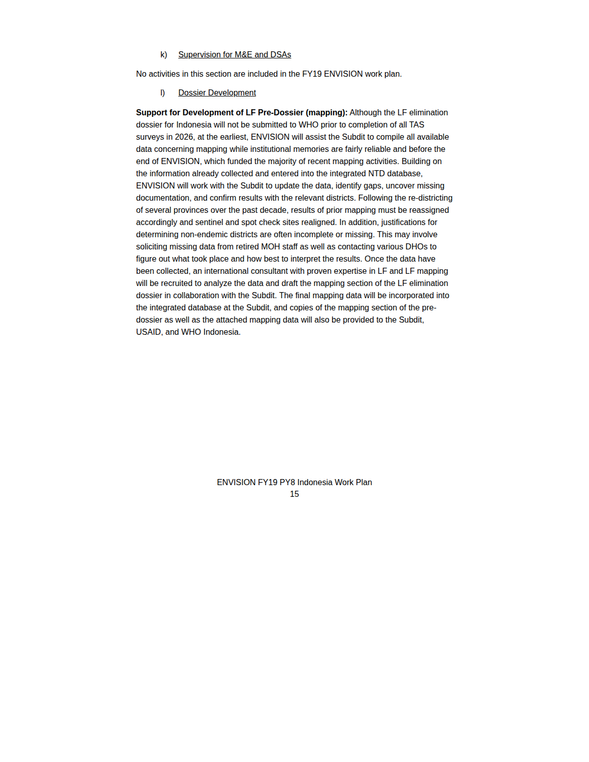k) Supervision for M&E and DSAs
No activities in this section are included in the FY19 ENVISION work plan.
l) Dossier Development
Support for Development of LF Pre-Dossier (mapping): Although the LF elimination dossier for Indonesia will not be submitted to WHO prior to completion of all TAS surveys in 2026, at the earliest, ENVISION will assist the Subdit to compile all available data concerning mapping while institutional memories are fairly reliable and before the end of ENVISION, which funded the majority of recent mapping activities. Building on the information already collected and entered into the integrated NTD database, ENVISION will work with the Subdit to update the data, identify gaps, uncover missing documentation, and confirm results with the relevant districts. Following the re-districting of several provinces over the past decade, results of prior mapping must be reassigned accordingly and sentinel and spot check sites realigned. In addition, justifications for determining non-endemic districts are often incomplete or missing. This may involve soliciting missing data from retired MOH staff as well as contacting various DHOs to figure out what took place and how best to interpret the results. Once the data have been collected, an international consultant with proven expertise in LF and LF mapping will be recruited to analyze the data and draft the mapping section of the LF elimination dossier in collaboration with the Subdit. The final mapping data will be incorporated into the integrated database at the Subdit, and copies of the mapping section of the pre-dossier as well as the attached mapping data will also be provided to the Subdit, USAID, and WHO Indonesia.
ENVISION FY19 PY8 Indonesia Work Plan 15